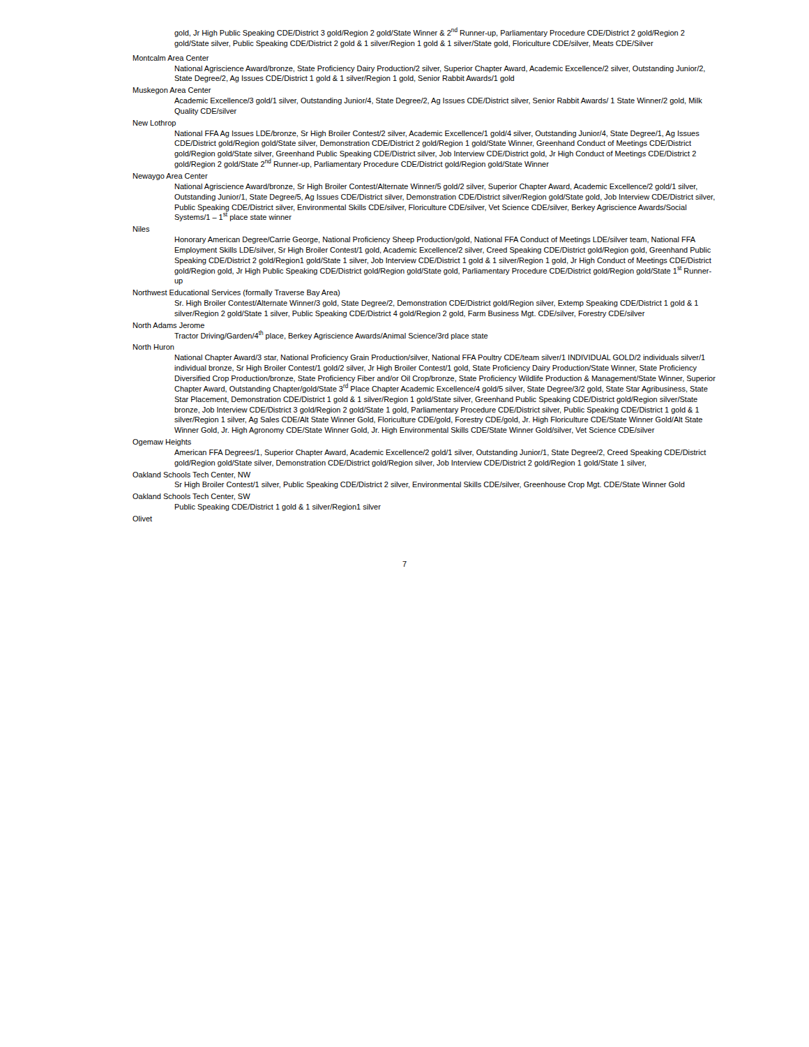gold, Jr High Public Speaking CDE/District 3 gold/Region 2 gold/State Winner & 2nd Runner-up, Parliamentary Procedure CDE/District 2 gold/Region 2 gold/State silver, Public Speaking CDE/District 2 gold & 1 silver/Region 1 gold & 1 silver/State gold, Floriculture CDE/silver, Meats CDE/Silver
Montcalm Area Center
National Agriscience Award/bronze, State Proficiency Dairy Production/2 silver, Superior Chapter Award, Academic Excellence/2 silver, Outstanding Junior/2, State Degree/2, Ag Issues CDE/District 1 gold & 1 silver/Region 1 gold, Senior Rabbit Awards/1 gold
Muskegon Area Center
Academic Excellence/3 gold/1 silver, Outstanding Junior/4, State Degree/2, Ag Issues CDE/District silver, Senior Rabbit Awards/ 1 State Winner/2 gold, Milk Quality CDE/silver
New Lothrop
National FFA Ag Issues LDE/bronze, Sr High Broiler Contest/2 silver, Academic Excellence/1 gold/4 silver, Outstanding Junior/4, State Degree/1, Ag Issues CDE/District gold/Region gold/State silver, Demonstration CDE/District 2 gold/Region 1 gold/State Winner, Greenhand Conduct of Meetings CDE/District gold/Region gold/State silver, Greenhand Public Speaking CDE/District silver, Job Interview CDE/District gold, Jr High Conduct of Meetings CDE/District 2 gold/Region 2 gold/State 2nd Runner-up, Parliamentary Procedure CDE/District gold/Region gold/State Winner
Newaygo Area Center
National Agriscience Award/bronze, Sr High Broiler Contest/Alternate Winner/5 gold/2 silver, Superior Chapter Award, Academic Excellence/2 gold/1 silver, Outstanding Junior/1, State Degree/5, Ag Issues CDE/District silver, Demonstration CDE/District silver/Region gold/State gold, Job Interview CDE/District silver, Public Speaking CDE/District silver, Environmental Skills CDE/silver, Floriculture CDE/silver, Vet Science CDE/silver, Berkey Agriscience Awards/Social Systems/1 – 1st place state winner
Niles
Honorary American Degree/Carrie George, National Proficiency Sheep Production/gold, National FFA Conduct of Meetings LDE/silver team, National FFA Employment Skills LDE/silver, Sr High Broiler Contest/1 gold, Academic Excellence/2 silver, Creed Speaking CDE/District gold/Region gold, Greenhand Public Speaking CDE/District 2 gold/Region1 gold/State 1 silver, Job Interview CDE/District 1 gold & 1 silver/Region 1 gold, Jr High Conduct of Meetings CDE/District gold/Region gold, Jr High Public Speaking CDE/District gold/Region gold/State gold, Parliamentary Procedure CDE/District gold/Region gold/State 1st Runner-up
Northwest Educational Services (formally Traverse Bay Area)
Sr. High Broiler Contest/Alternate Winner/3 gold, State Degree/2, Demonstration CDE/District gold/Region silver, Extemp Speaking CDE/District 1 gold & 1 silver/Region 2 gold/State 1 silver, Public Speaking CDE/District 4 gold/Region 2 gold, Farm Business Mgt. CDE/silver, Forestry CDE/silver
North Adams Jerome
Tractor Driving/Garden/4th place, Berkey Agriscience Awards/Animal Science/3rd place state
North Huron
National Chapter Award/3 star, National Proficiency Grain Production/silver, National FFA Poultry CDE/team silver/1 INDIVIDUAL GOLD/2 individuals silver/1 individual bronze, Sr High Broiler Contest/1 gold/2 silver, Jr High Broiler Contest/1 gold, State Proficiency Dairy Production/State Winner, State Proficiency Diversified Crop Production/bronze, State Proficiency Fiber and/or Oil Crop/bronze, State Proficiency Wildlife Production & Management/State Winner, Superior Chapter Award, Outstanding Chapter/gold/State 3rd Place Chapter Academic Excellence/4 gold/5 silver, State Degree/3/2 gold, State Star Agribusiness, State Star Placement, Demonstration CDE/District 1 gold & 1 silver/Region 1 gold/State silver, Greenhand Public Speaking CDE/District gold/Region silver/State bronze, Job Interview CDE/District 3 gold/Region 2 gold/State 1 gold, Parliamentary Procedure CDE/District silver, Public Speaking CDE/District 1 gold & 1 silver/Region 1 silver, Ag Sales CDE/Alt State Winner Gold, Floriculture CDE/gold, Forestry CDE/gold, Jr. High Floriculture CDE/State Winner Gold/Alt State Winner Gold, Jr. High Agronomy CDE/State Winner Gold, Jr. High Environmental Skills CDE/State Winner Gold/silver, Vet Science CDE/silver
Ogemaw Heights
American FFA Degrees/1, Superior Chapter Award, Academic Excellence/2 gold/1 silver, Outstanding Junior/1, State Degree/2, Creed Speaking CDE/District gold/Region gold/State silver, Demonstration CDE/District gold/Region silver, Job Interview CDE/District 2 gold/Region 1 gold/State 1 silver,
Oakland Schools Tech Center, NW
Sr High Broiler Contest/1 silver, Public Speaking CDE/District 2 silver, Environmental Skills CDE/silver, Greenhouse Crop Mgt. CDE/State Winner Gold
Oakland Schools Tech Center, SW
Public Speaking CDE/District 1 gold & 1 silver/Region1 silver
Olivet
7